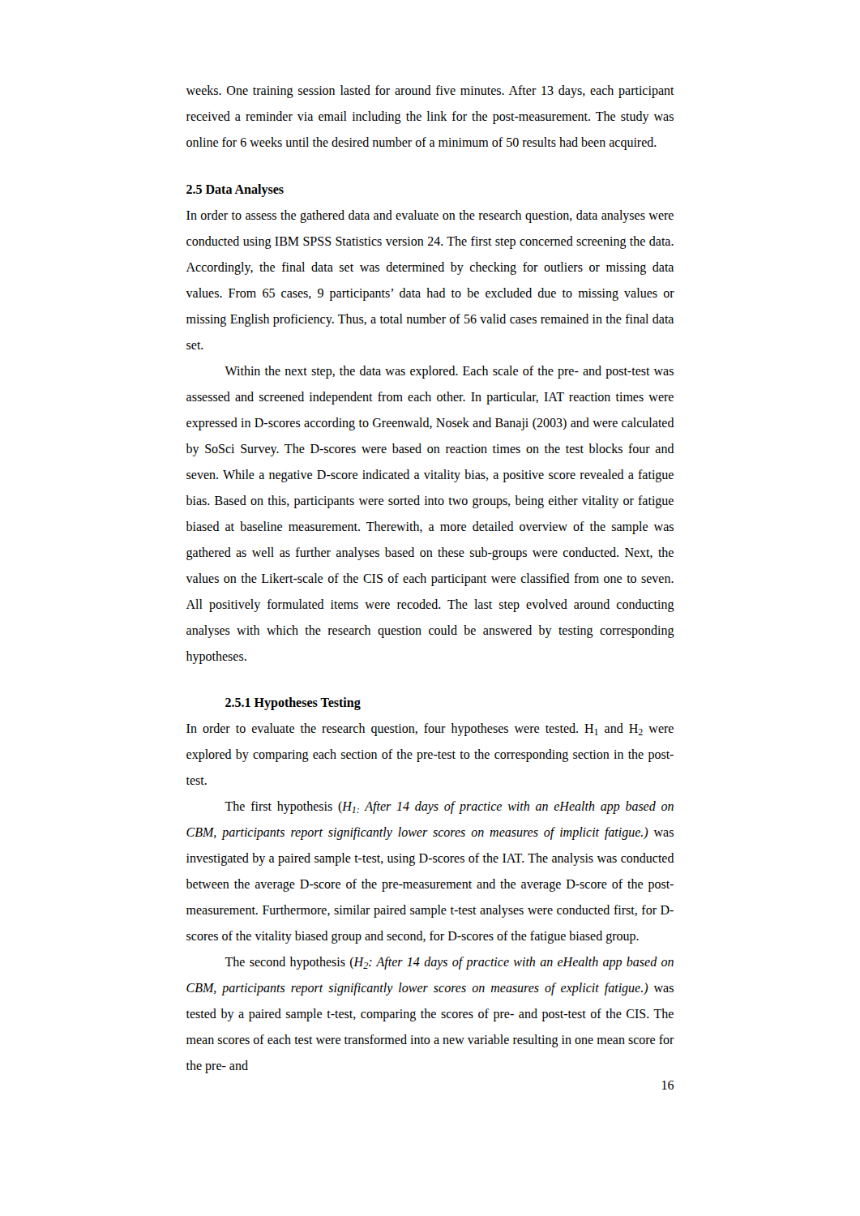weeks. One training session lasted for around five minutes. After 13 days, each participant received a reminder via email including the link for the post-measurement. The study was online for 6 weeks until the desired number of a minimum of 50 results had been acquired.
2.5 Data Analyses
In order to assess the gathered data and evaluate on the research question, data analyses were conducted using IBM SPSS Statistics version 24. The first step concerned screening the data. Accordingly, the final data set was determined by checking for outliers or missing data values. From 65 cases, 9 participants’ data had to be excluded due to missing values or missing English proficiency. Thus, a total number of 56 valid cases remained in the final data set.
Within the next step, the data was explored. Each scale of the pre- and post-test was assessed and screened independent from each other. In particular, IAT reaction times were expressed in D-scores according to Greenwald, Nosek and Banaji (2003) and were calculated by SoSci Survey. The D-scores were based on reaction times on the test blocks four and seven. While a negative D-score indicated a vitality bias, a positive score revealed a fatigue bias. Based on this, participants were sorted into two groups, being either vitality or fatigue biased at baseline measurement. Therewith, a more detailed overview of the sample was gathered as well as further analyses based on these sub-groups were conducted. Next, the values on the Likert-scale of the CIS of each participant were classified from one to seven. All positively formulated items were recoded. The last step evolved around conducting analyses with which the research question could be answered by testing corresponding hypotheses.
2.5.1 Hypotheses Testing
In order to evaluate the research question, four hypotheses were tested. H1 and H2 were explored by comparing each section of the pre-test to the corresponding section in the post-test.
The first hypothesis (H1: After 14 days of practice with an eHealth app based on CBM, participants report significantly lower scores on measures of implicit fatigue.) was investigated by a paired sample t-test, using D-scores of the IAT. The analysis was conducted between the average D-score of the pre-measurement and the average D-score of the post-measurement. Furthermore, similar paired sample t-test analyses were conducted first, for D-scores of the vitality biased group and second, for D-scores of the fatigue biased group.
The second hypothesis (H2: After 14 days of practice with an eHealth app based on CBM, participants report significantly lower scores on measures of explicit fatigue.) was tested by a paired sample t-test, comparing the scores of pre- and post-test of the CIS. The mean scores of each test were transformed into a new variable resulting in one mean score for the pre- and
16